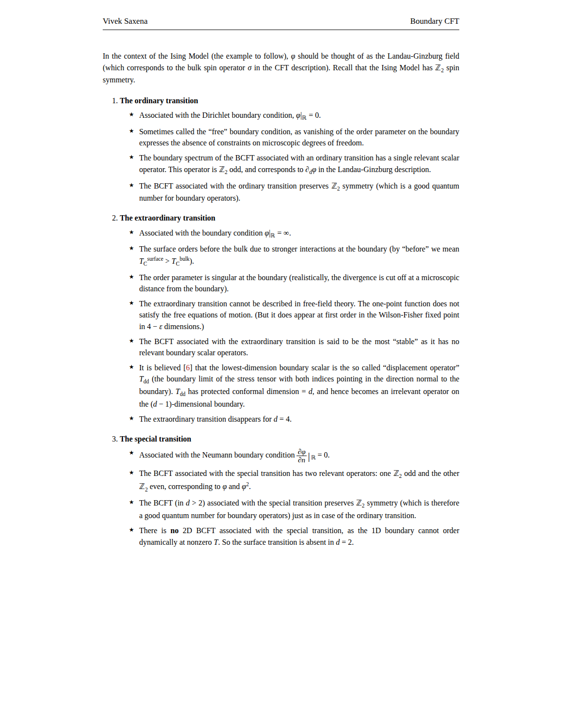Vivek Saxena Boundary CFT
In the context of the Ising Model (the example to follow), φ should be thought of as the Landau-Ginzburg field (which corresponds to the bulk spin operator σ in the CFT description). Recall that the Ising Model has ℤ2 spin symmetry.
The ordinary transition
Associated with the Dirichlet boundary condition, φ|ℝ = 0.
Sometimes called the “free” boundary condition, as vanishing of the order parameter on the boundary expresses the absence of constraints on microscopic degrees of freedom.
The boundary spectrum of the BCFT associated with an ordinary transition has a single relevant scalar operator. This operator is ℤ2 odd, and corresponds to ∂dφ in the Landau-Ginzburg description.
The BCFT associated with the ordinary transition preserves ℤ2 symmetry (which is a good quantum number for boundary operators).
The extraordinary transition
Associated with the boundary condition φ|ℝ = ∞.
The surface orders before the bulk due to stronger interactions at the boundary (by “before” we mean TCsurface > TCbulk).
The order parameter is singular at the boundary (realistically, the divergence is cut off at a microscopic distance from the boundary).
The extraordinary transition cannot be described in free-field theory. The one-point function does not satisfy the free equations of motion. (But it does appear at first order in the Wilson-Fisher fixed point in 4 − ε dimensions.)
The BCFT associated with the extraordinary transition is said to be the most “stable” as it has no relevant boundary scalar operators.
It is believed [6] that the lowest-dimension boundary scalar is the so called “displacement operator” Tdd (the boundary limit of the stress tensor with both indices pointing in the direction normal to the boundary). Tdd has protected conformal dimension = d, and hence becomes an irrelevant operator on the (d − 1)-dimensional boundary.
The extraordinary transition disappears for d = 4.
The special transition
Associated with the Neumann boundary condition ∂φ∂n|ℝ = 0.
The BCFT associated with the special transition has two relevant operators: one ℤ2 odd and the other ℤ2 even, corresponding to φ and φ2.
The BCFT (in d > 2) associated with the special transition preserves ℤ2 symmetry (which is therefore a good quantum number for boundary operators) just as in case of the ordinary transition.
There is no 2D BCFT associated with the special transition, as the 1D boundary cannot order dynamically at nonzero T. So the surface transition is absent in d = 2.